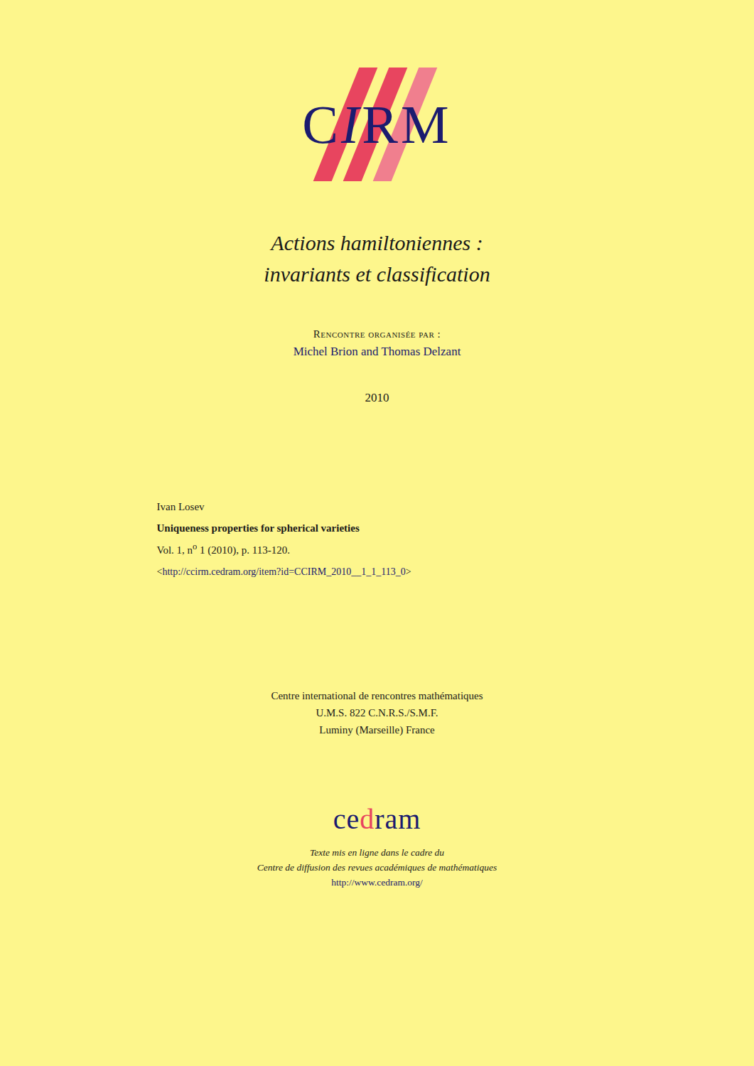CIRM
Actions hamiltoniennes :
invariants et classification
Rencontre organisée par :
Michel Brion and Thomas Delzant
2010
Ivan Losev Uniqueness properties for spherical varieties Vol. 1, no 1 (2010), p. 113-120. <http://ccirm.cedram.org/item?id=CCIRM_2010__1_1_113_0>
Centre international de rencontres mathématiques
U.M.S. 822 C.N.R.S./S.M.F.
Luminy (Marseille) France
cedram
Texte mis en ligne dans le cadre du
Centre de diffusion des revues académiques de mathématiques
http://www.cedram.org/